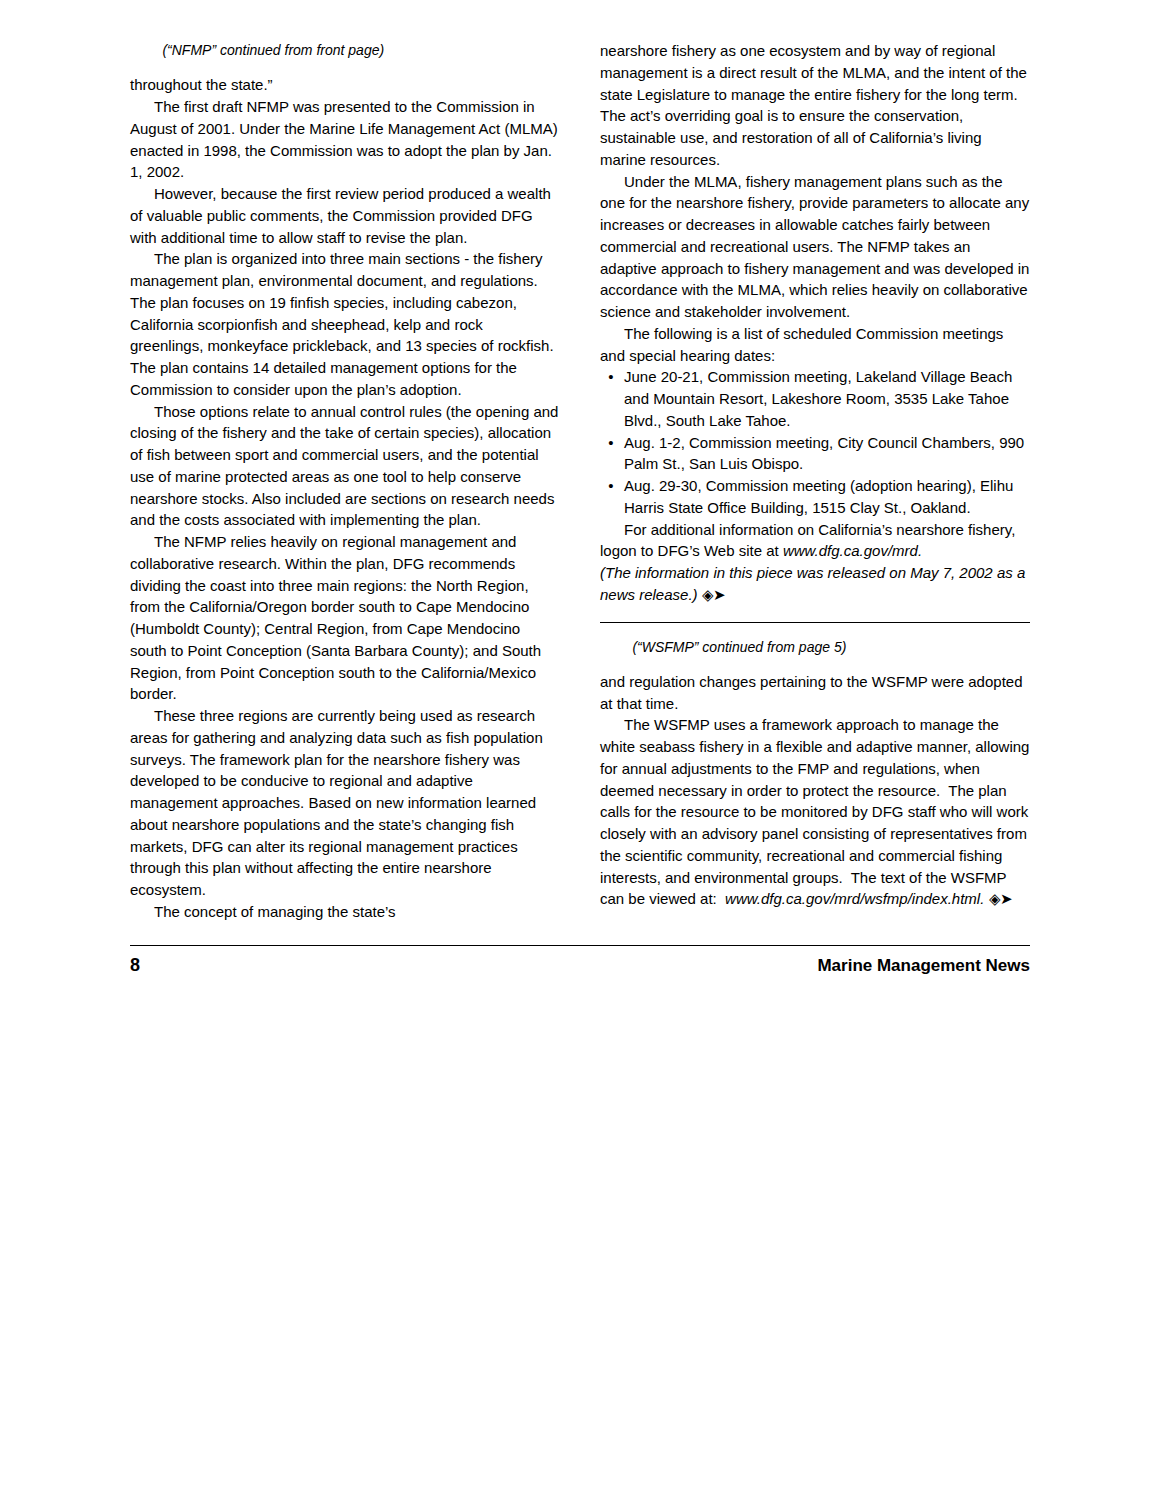(“NFMP” continued from front page)
throughout the state.”
The first draft NFMP was presented to the Commission in August of 2001. Under the Marine Life Management Act (MLMA) enacted in 1998, the Commission was to adopt the plan by Jan. 1, 2002.
However, because the first review period produced a wealth of valuable public comments, the Commission provided DFG with additional time to allow staff to revise the plan.
The plan is organized into three main sections - the fishery management plan, environmental document, and regulations. The plan focuses on 19 finfish species, including cabezon, California scorpionfish and sheephead, kelp and rock greenlings, monkeyface prickleback, and 13 species of rockfish. The plan contains 14 detailed management options for the Commission to consider upon the plan’s adoption.
Those options relate to annual control rules (the opening and closing of the fishery and the take of certain species), allocation of fish between sport and commercial users, and the potential use of marine protected areas as one tool to help conserve nearshore stocks. Also included are sections on research needs and the costs associated with implementing the plan.
The NFMP relies heavily on regional management and collaborative research. Within the plan, DFG recommends dividing the coast into three main regions: the North Region, from the California/Oregon border south to Cape Mendocino (Humboldt County); Central Region, from Cape Mendocino south to Point Conception (Santa Barbara County); and South Region, from Point Conception south to the California/Mexico border.
These three regions are currently being used as research areas for gathering and analyzing data such as fish population surveys. The framework plan for the nearshore fishery was developed to be conducive to regional and adaptive management approaches. Based on new information learned about nearshore populations and the state’s changing fish markets, DFG can alter its regional management practices through this plan without affecting the entire nearshore ecosystem.
The concept of managing the state’s
nearshore fishery as one ecosystem and by way of regional management is a direct result of the MLMA, and the intent of the state Legislature to manage the entire fishery for the long term. The act’s overriding goal is to ensure the conservation, sustainable use, and restoration of all of California’s living marine resources.
Under the MLMA, fishery management plans such as the one for the nearshore fishery, provide parameters to allocate any increases or decreases in allowable catches fairly between commercial and recreational users. The NFMP takes an adaptive approach to fishery management and was developed in accordance with the MLMA, which relies heavily on collaborative science and stakeholder involvement.
The following is a list of scheduled Commission meetings and special hearing dates:
June 20-21, Commission meeting, Lakeland Village Beach and Mountain Resort, Lakeshore Room, 3535 Lake Tahoe Blvd., South Lake Tahoe.
Aug. 1-2, Commission meeting, City Council Chambers, 990 Palm St., San Luis Obispo.
Aug. 29-30, Commission meeting (adoption hearing), Elihu Harris State Office Building, 1515 Clay St., Oakland.
For additional information on California’s nearshore fishery, logon to DFG’s Web site at www.dfg.ca.gov/mrd.
(The information in this piece was released on May 7, 2002 as a news release.) ◈➤
(“WSFMP” continued from page 5)
and regulation changes pertaining to the WSFMP were adopted at that time.
The WSFMP uses a framework approach to manage the white seabass fishery in a flexible and adaptive manner, allowing for annual adjustments to the FMP and regulations, when deemed necessary in order to protect the resource. The plan calls for the resource to be monitored by DFG staff who will work closely with an advisory panel consisting of representatives from the scientific community, recreational and commercial fishing interests, and environmental groups. The text of the WSFMP can be viewed at: www.dfg.ca.gov/mrd/wsfmp/index.html. ◈➤
8 Marine Management News